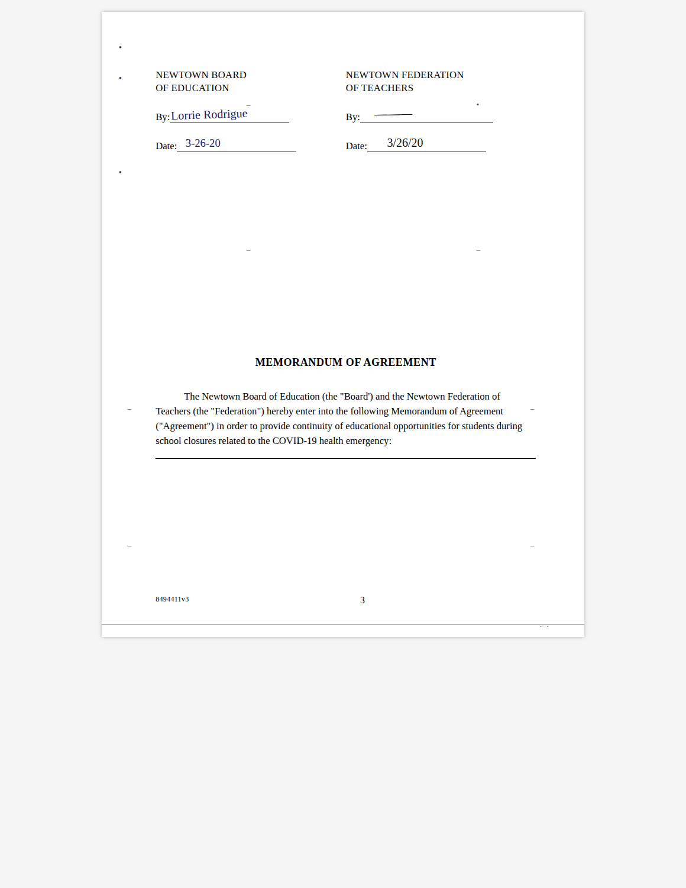• • •
– • – – – – – –
| NEWTOWN BOARD OF EDUCATION By: Lorrie Rodrigue Date: 3-26-20 | NEWTOWN FEDERATION OF TEACHERS By: ——— Date: 3/26/20 |
MEMORANDUM OF AGREEMENT
The Newtown Board of Education (the "Board') and the Newtown Federation of Teachers (the "Federation") hereby enter into the following Memorandum of Agreement ("Agreement") in order to provide continuity of educational opportunities for students during school closures related to the COVID-19 health emergency:
8494411v3
3
· ·